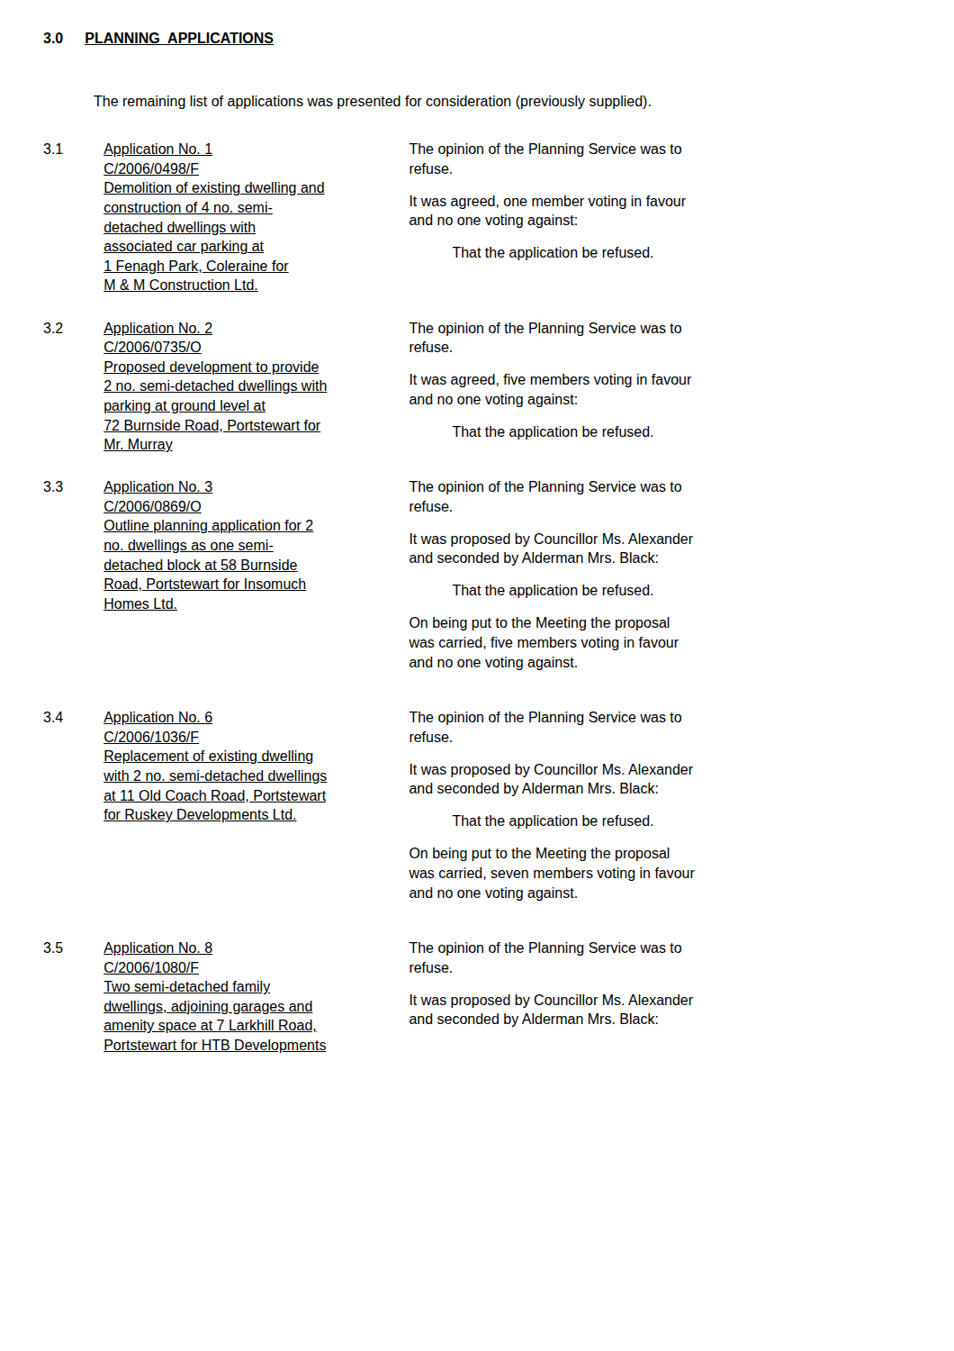3.0
PLANNING APPLICATIONS
The remaining list of applications was presented for consideration (previously supplied).
3.1
Application No. 1
C/2006/0498/F
Demolition of existing dwelling and
construction of 4 no. semi-
detached dwellings with
associated car parking at
1 Fenagh Park, Coleraine for
M & M Construction Ltd.
The opinion of the Planning Service was to refuse.
It was agreed, one member voting in favour and no one voting against:
That the application be refused.
3.2
Application No. 2
C/2006/0735/O
Proposed development to provide
2 no. semi-detached dwellings with
parking at ground level at
72 Burnside Road, Portstewart for
Mr. Murray
The opinion of the Planning Service was to refuse.
It was agreed, five members voting in favour and no one voting against:
That the application be refused.
3.3
Application No. 3
C/2006/0869/O
Outline planning application for 2
no. dwellings as one semi-
detached block at 58 Burnside
Road, Portstewart for Insomuch
Homes Ltd.
The opinion of the Planning Service was to refuse.
It was proposed by Councillor Ms. Alexander and seconded by Alderman Mrs. Black:
That the application be refused.
On being put to the Meeting the proposal was carried, five members voting in favour and no one voting against.
3.4
Application No. 6
C/2006/1036/F
Replacement of existing dwelling
with 2 no. semi-detached dwellings
at 11 Old Coach Road, Portstewart
for Ruskey Developments Ltd.
The opinion of the Planning Service was to refuse.
It was proposed by Councillor Ms. Alexander and seconded by Alderman Mrs. Black:
That the application be refused.
On being put to the Meeting the proposal was carried, seven members voting in favour and no one voting against.
3.5
Application No. 8
C/2006/1080/F
Two semi-detached family
dwellings, adjoining garages and
amenity space at 7 Larkhill Road,
Portstewart for HTB Developments
The opinion of the Planning Service was to refuse.
It was proposed by Councillor Ms. Alexander and seconded by Alderman Mrs. Black: